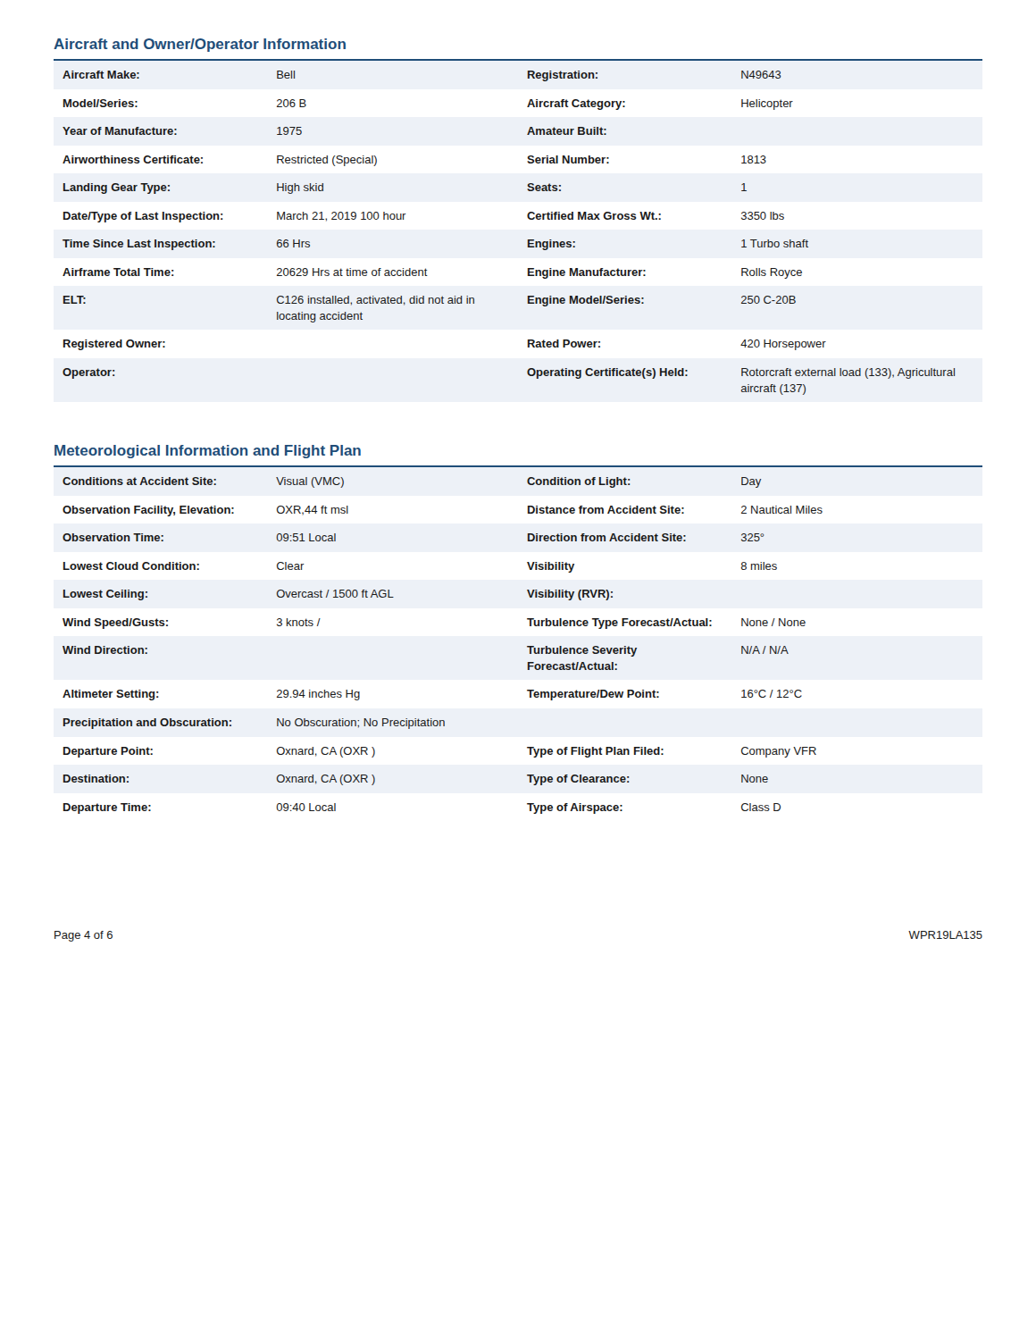Aircraft and Owner/Operator Information
| Aircraft Make: | Bell | Registration: | N49643 |
| Model/Series: | 206 B | Aircraft Category: | Helicopter |
| Year of Manufacture: | 1975 | Amateur Built: | |
| Airworthiness Certificate: | Restricted (Special) | Serial Number: | 1813 |
| Landing Gear Type: | High skid | Seats: | 1 |
| Date/Type of Last Inspection: | March 21, 2019 100 hour | Certified Max Gross Wt.: | 3350 lbs |
| Time Since Last Inspection: | 66 Hrs | Engines: | 1 Turbo shaft |
| Airframe Total Time: | 20629 Hrs at time of accident | Engine Manufacturer: | Rolls Royce |
| ELT: | C126 installed, activated, did not aid in locating accident | Engine Model/Series: | 250 C-20B |
| Registered Owner: | | Rated Power: | 420 Horsepower |
| Operator: | | Operating Certificate(s) Held: | Rotorcraft external load (133), Agricultural aircraft (137) |
Meteorological Information and Flight Plan
| Conditions at Accident Site: | Visual (VMC) | Condition of Light: | Day |
| Observation Facility, Elevation: | OXR,44 ft msl | Distance from Accident Site: | 2 Nautical Miles |
| Observation Time: | 09:51 Local | Direction from Accident Site: | 325° |
| Lowest Cloud Condition: | Clear | Visibility | 8 miles |
| Lowest Ceiling: | Overcast / 1500 ft AGL | Visibility (RVR): | |
| Wind Speed/Gusts: | 3 knots / | Turbulence Type Forecast/Actual: | None / None |
| Wind Direction: | | Turbulence Severity Forecast/Actual: | N/A / N/A |
| Altimeter Setting: | 29.94 inches Hg | Temperature/Dew Point: | 16°C / 12°C |
| Precipitation and Obscuration: | No Obscuration; No Precipitation |
| Departure Point: | Oxnard, CA (OXR ) | Type of Flight Plan Filed: | Company VFR |
| Destination: | Oxnard, CA (OXR ) | Type of Clearance: | None |
| Departure Time: | 09:40 Local | Type of Airspace: | Class D |
Page 4 of 6 WPR19LA135